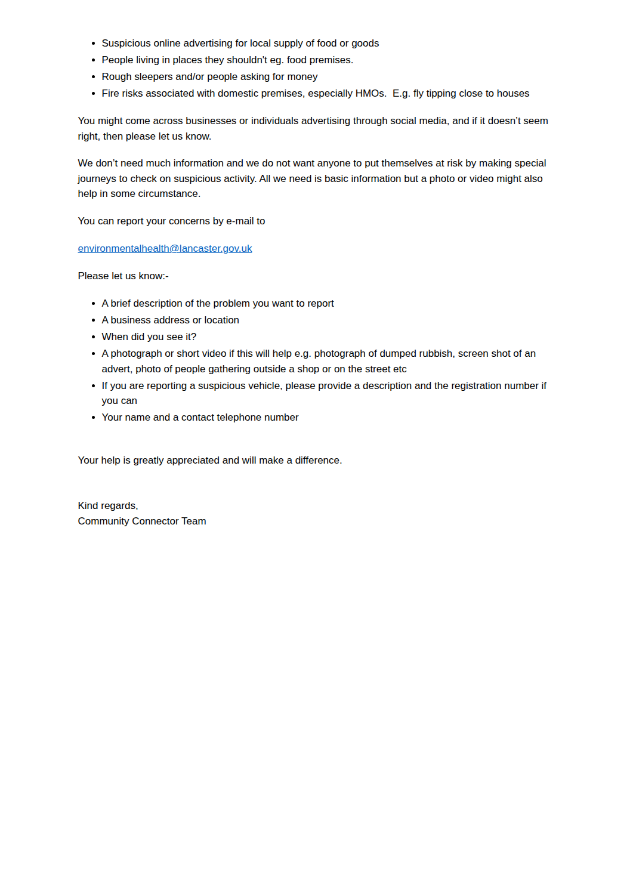Suspicious online advertising for local supply of food or goods
People living in places they shouldn't eg. food premises.
Rough sleepers and/or people asking for money
Fire risks associated with domestic premises, especially HMOs. E.g. fly tipping close to houses
You might come across businesses or individuals advertising through social media, and if it doesn’t seem right, then please let us know.
We don’t need much information and we do not want anyone to put themselves at risk by making special journeys to check on suspicious activity. All we need is basic information but a photo or video might also help in some circumstance.
You can report your concerns by e-mail to
environmentalhealth@lancaster.gov.uk
Please let us know:-
A brief description of the problem you want to report
A business address or location
When did you see it?
A photograph or short video if this will help e.g. photograph of dumped rubbish, screen shot of an advert, photo of people gathering outside a shop or on the street etc
If you are reporting a suspicious vehicle, please provide a description and the registration number if you can
Your name and a contact telephone number
Your help is greatly appreciated and will make a difference.
Kind regards,
Community Connector Team